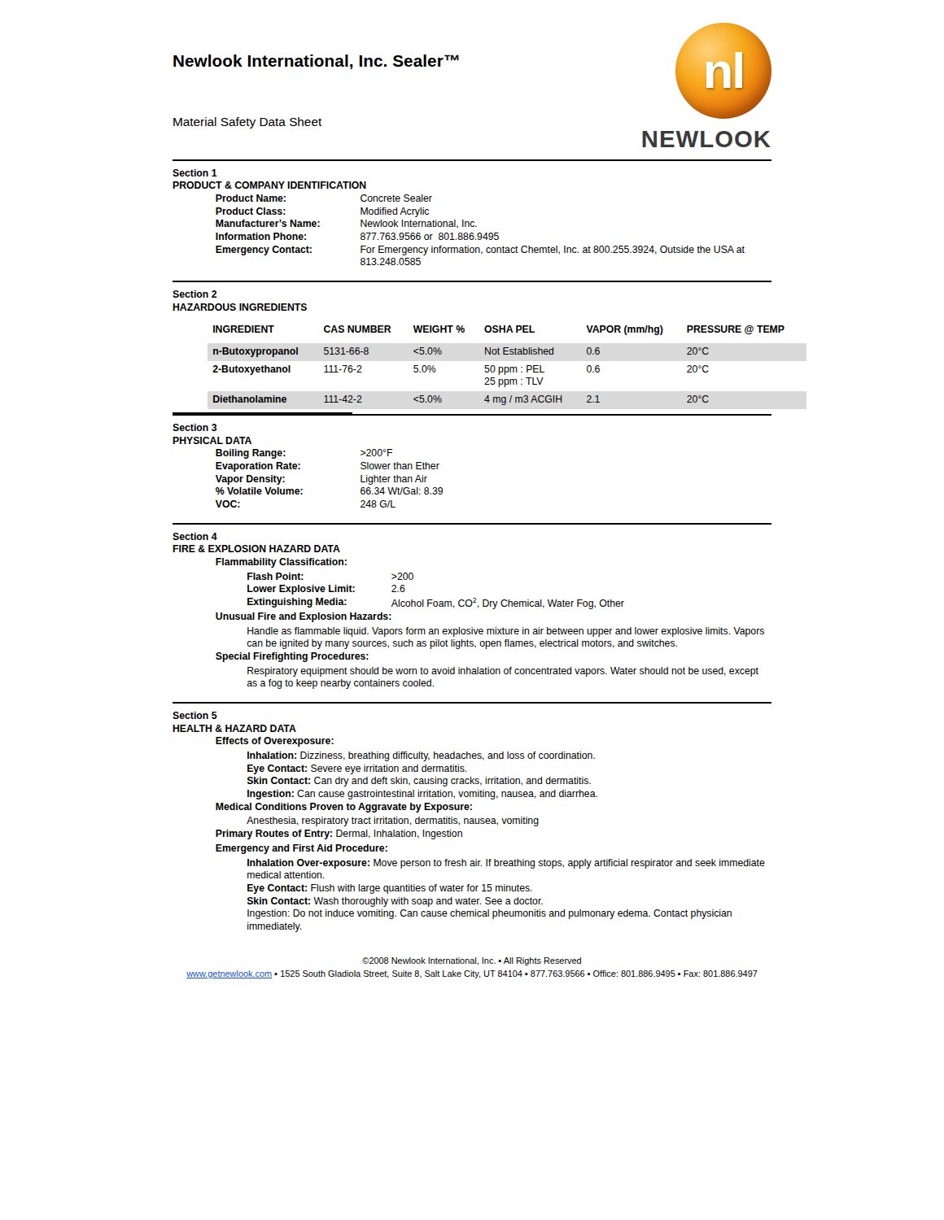Newlook International, Inc. Sealer™
Material Safety Data Sheet
NEWLOOK
Section 1
PRODUCT & COMPANY IDENTIFICATION
Product Name:
Concrete Sealer
Product Class:
Modified Acrylic
Manufacturer’s Name:
Newlook International, Inc.
Information Phone:
877.763.9566 or 801.886.9495
Emergency Contact:
For Emergency information, contact Chemtel, Inc. at 800.255.3924, Outside the USA at 813.248.0585
Section 2
HAZARDOUS INGREDIENTS
| INGREDIENT | CAS NUMBER | WEIGHT % | OSHA PEL | VAPOR (mm/hg) | PRESSURE @ TEMP |
| --- | --- | --- | --- | --- | --- |
| n-Butoxypropanol | 5131-66-8 | <5.0% | Not Established | 0.6 | 20°C |
| 2-Butoxyethanol | 111-76-2 | 5.0% | 50 ppm : PEL 25 ppm : TLV | 0.6 | 20°C |
| Diethanolamine | 111-42-2 | <5.0% | 4 mg / m3 ACGIH | 2.1 | 20°C |
Section 3
PHYSICAL DATA
Boiling Range:
>200°F
Evaporation Rate:
Slower than Ether
Vapor Density:
Lighter than Air
% Volatile Volume:
66.34 Wt/Gal: 8.39
VOC:
248 G/L
Section 4
FIRE & EXPLOSION HAZARD DATA
Flammability Classification:
Flash Point:
>200
Lower Explosive Limit:
2.6
Extinguishing Media:
Alcohol Foam, CO2, Dry Chemical, Water Fog, Other
Unusual Fire and Explosion Hazards:
Handle as flammable liquid. Vapors form an explosive mixture in air between upper and lower explosive limits. Vapors can be ignited by many sources, such as pilot lights, open flames, electrical motors, and switches.
Special Firefighting Procedures:
Respiratory equipment should be worn to avoid inhalation of concentrated vapors. Water should not be used, except as a fog to keep nearby containers cooled.
Section 5
HEALTH & HAZARD DATA
Effects of Overexposure:
Inhalation: Dizziness, breathing difficulty, headaches, and loss of coordination.
Eye Contact: Severe eye irritation and dermatitis.
Skin Contact: Can dry and deft skin, causing cracks, irritation, and dermatitis.
Ingestion: Can cause gastrointestinal irritation, vomiting, nausea, and diarrhea.
Medical Conditions Proven to Aggravate by Exposure:
Anesthesia, respiratory tract irritation, dermatitis, nausea, vomiting
Primary Routes of Entry: Dermal, Inhalation, Ingestion
Emergency and First Aid Procedure:
Inhalation Over-exposure: Move person to fresh air. If breathing stops, apply artificial respirator and seek immediate medical attention.
Eye Contact: Flush with large quantities of water for 15 minutes.
Skin Contact: Wash thoroughly with soap and water. See a doctor.
Ingestion: Do not induce vomiting. Can cause chemical pheumonitis and pulmonary edema. Contact physician immediately.
©2008 Newlook International, Inc. ▪ All Rights Reserved
www.getnewlook.com ▪ 1525 South Gladiola Street, Suite 8, Salt Lake City, UT 84104 ▪ 877.763.9566 ▪ Office: 801.886.9495 ▪ Fax: 801.886.9497